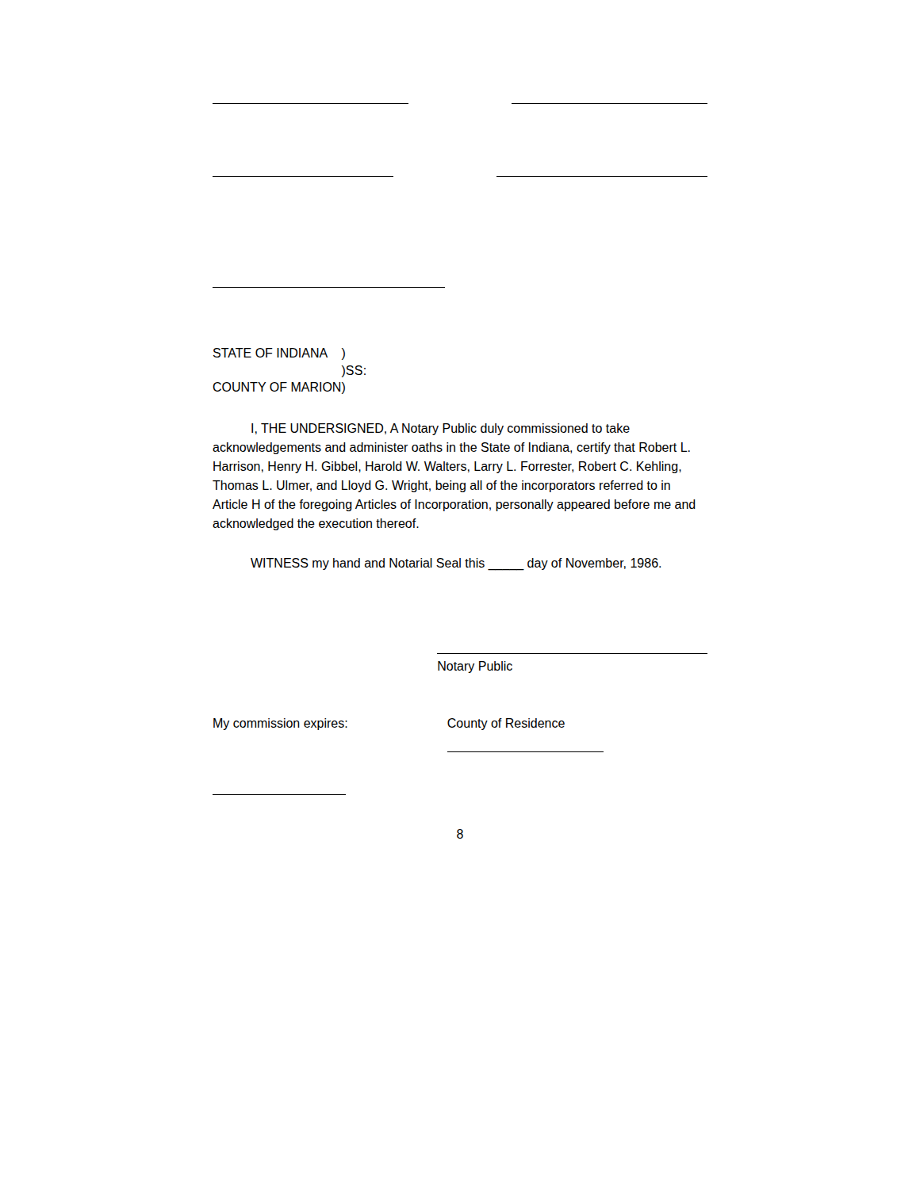| STATE OF INDIANA | ) | |
| | ) | SS: |
| COUNTY OF MARION | ) | |
I, THE UNDERSIGNED, A Notary Public duly commissioned to take acknowledgements and administer oaths in the State of Indiana, certify that Robert L. Harrison, Henry H. Gibbel, Harold W. Walters, Larry L. Forrester, Robert C. Kehling, Thomas L. Ulmer, and Lloyd G. Wright, being all of the incorporators referred to in Article H of the foregoing Articles of Incorporation, personally appeared before me and acknowledged the execution thereof.
WITNESS my hand and Notarial Seal this _____ day of November, 1986.
Notary Public
My commission expires:
County of Residence
8